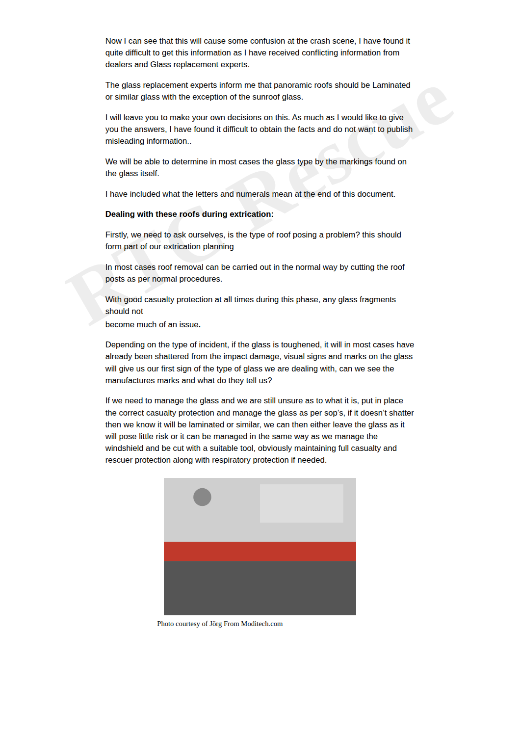RTC Rescue
Now I can see that this will cause some confusion at the crash scene, I have found it quite difficult to get this information as I have received conflicting information from dealers and Glass replacement experts.
The glass replacement experts inform me that panoramic roofs should be Laminated or similar glass with the exception of the sunroof glass.
I will leave you to make your own decisions on this. As much as I would like to give you the answers, I have found it difficult to obtain the facts and do not want to publish misleading information..
We will be able to determine in most cases the glass type by the markings found on the glass itself.
I have included what the letters and numerals mean at the end of this document.
Dealing with these roofs during extrication:
Firstly, we need to ask ourselves, is the type of roof posing a problem? this should form part of our extrication planning
In most cases roof removal can be carried out in the normal way by cutting the roof posts as per normal procedures.
With good casualty protection at all times during this phase, any glass fragments should not
become much of an issue.
Depending on the type of incident, if the glass is toughened, it will in most cases have already been shattered from the impact damage, visual signs and marks on the glass will give us our first sign of the type of glass we are dealing with, can we see the manufactures marks and what do they tell us?
If we need to manage the glass and we are still unsure as to what it is, put in place the correct casualty protection and manage the glass as per sop’s, if it doesn’t shatter then we know it will be laminated or similar, we can then either leave the glass as it will pose little risk or it can be managed in the same way as we manage the windshield and be cut with a suitable tool, obviously maintaining full casualty and rescuer protection along with respiratory protection if needed.
Photo courtesy of Jörg From Moditech.com